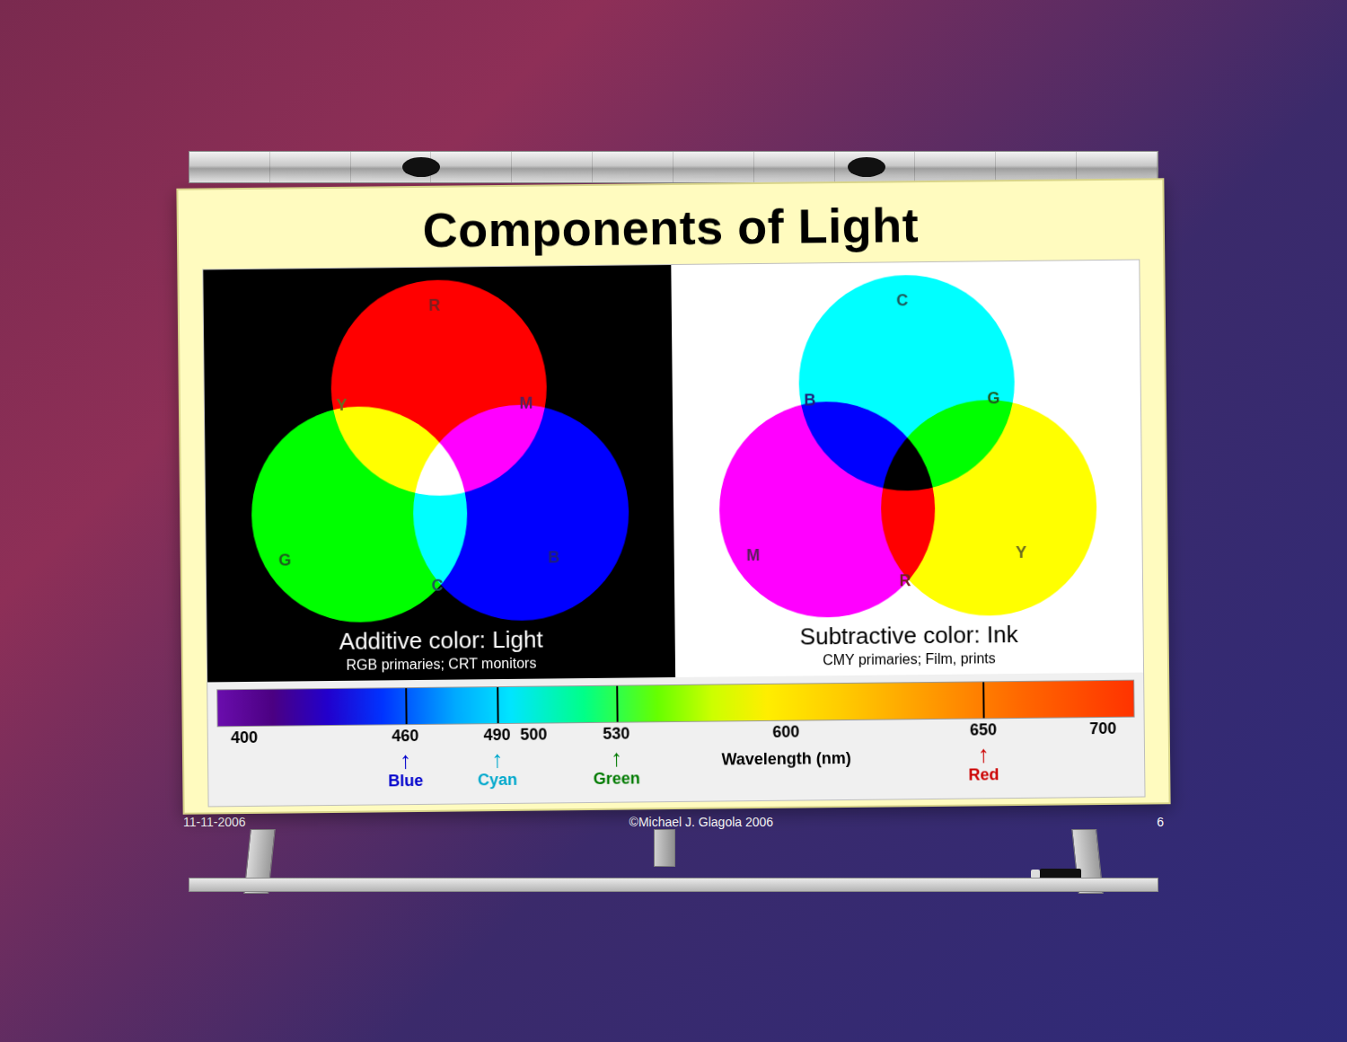Components of Light
R Y M G C B
Additive color: Light RGB primaries; CRT monitors
C B G M R Y
Subtractive color: Ink CMY primaries; Film, prints
400 460 490 500 530 600 650 700
Wavelength (nm)
↑Blue
↑Cyan
↑Green
↑Red
11-11-2006 ©Michael J. Glagola 2006 6